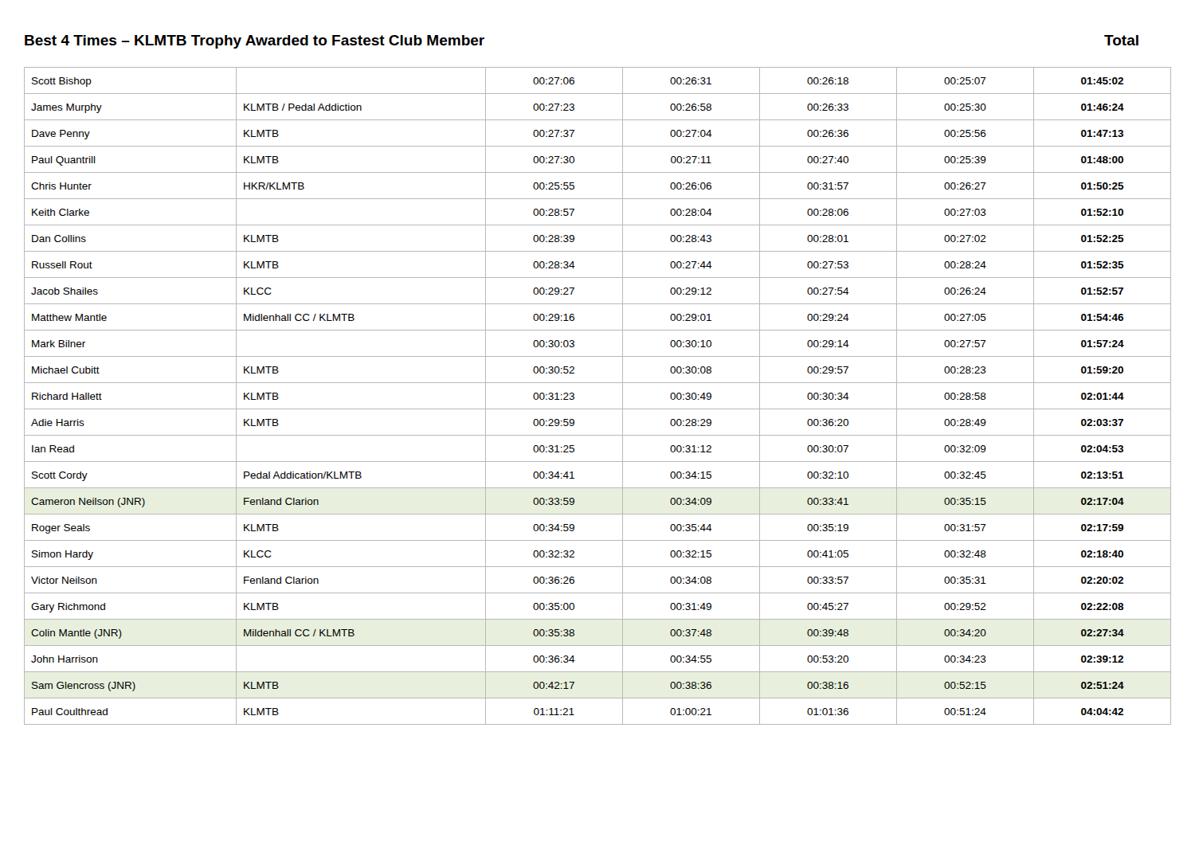Best 4 Times – KLMTB Trophy Awarded to Fastest Club Member Total
| Scott Bishop | | 00:27:06 | 00:26:31 | 00:26:18 | 00:25:07 | 01:45:02 |
| James Murphy | KLMTB / Pedal Addiction | 00:27:23 | 00:26:58 | 00:26:33 | 00:25:30 | 01:46:24 |
| Dave Penny | KLMTB | 00:27:37 | 00:27:04 | 00:26:36 | 00:25:56 | 01:47:13 |
| Paul Quantrill | KLMTB | 00:27:30 | 00:27:11 | 00:27:40 | 00:25:39 | 01:48:00 |
| Chris Hunter | HKR/KLMTB | 00:25:55 | 00:26:06 | 00:31:57 | 00:26:27 | 01:50:25 |
| Keith Clarke | | 00:28:57 | 00:28:04 | 00:28:06 | 00:27:03 | 01:52:10 |
| Dan Collins | KLMTB | 00:28:39 | 00:28:43 | 00:28:01 | 00:27:02 | 01:52:25 |
| Russell Rout | KLMTB | 00:28:34 | 00:27:44 | 00:27:53 | 00:28:24 | 01:52:35 |
| Jacob Shailes | KLCC | 00:29:27 | 00:29:12 | 00:27:54 | 00:26:24 | 01:52:57 |
| Matthew Mantle | Midlenhall CC / KLMTB | 00:29:16 | 00:29:01 | 00:29:24 | 00:27:05 | 01:54:46 |
| Mark Bilner | | 00:30:03 | 00:30:10 | 00:29:14 | 00:27:57 | 01:57:24 |
| Michael Cubitt | KLMTB | 00:30:52 | 00:30:08 | 00:29:57 | 00:28:23 | 01:59:20 |
| Richard Hallett | KLMTB | 00:31:23 | 00:30:49 | 00:30:34 | 00:28:58 | 02:01:44 |
| Adie Harris | KLMTB | 00:29:59 | 00:28:29 | 00:36:20 | 00:28:49 | 02:03:37 |
| Ian Read | | 00:31:25 | 00:31:12 | 00:30:07 | 00:32:09 | 02:04:53 |
| Scott Cordy | Pedal Addication/KLMTB | 00:34:41 | 00:34:15 | 00:32:10 | 00:32:45 | 02:13:51 |
| Cameron Neilson (JNR) | Fenland Clarion | 00:33:59 | 00:34:09 | 00:33:41 | 00:35:15 | 02:17:04 |
| Roger Seals | KLMTB | 00:34:59 | 00:35:44 | 00:35:19 | 00:31:57 | 02:17:59 |
| Simon Hardy | KLCC | 00:32:32 | 00:32:15 | 00:41:05 | 00:32:48 | 02:18:40 |
| Victor Neilson | Fenland Clarion | 00:36:26 | 00:34:08 | 00:33:57 | 00:35:31 | 02:20:02 |
| Gary Richmond | KLMTB | 00:35:00 | 00:31:49 | 00:45:27 | 00:29:52 | 02:22:08 |
| Colin Mantle (JNR) | Mildenhall CC / KLMTB | 00:35:38 | 00:37:48 | 00:39:48 | 00:34:20 | 02:27:34 |
| John Harrison | | 00:36:34 | 00:34:55 | 00:53:20 | 00:34:23 | 02:39:12 |
| Sam Glencross (JNR) | KLMTB | 00:42:17 | 00:38:36 | 00:38:16 | 00:52:15 | 02:51:24 |
| Paul Coulthread | KLMTB | 01:11:21 | 01:00:21 | 01:01:36 | 00:51:24 | 04:04:42 |